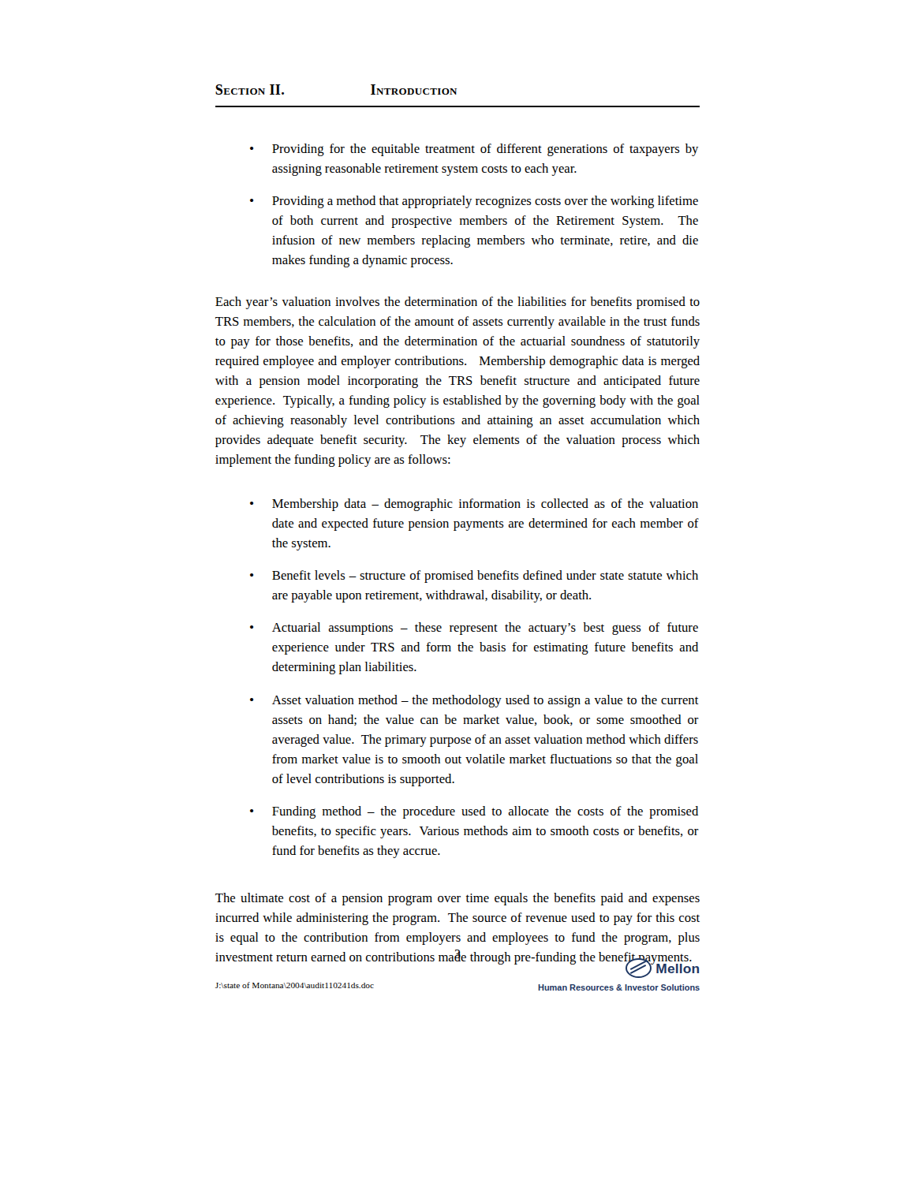Section II. Introduction
Providing for the equitable treatment of different generations of taxpayers by assigning reasonable retirement system costs to each year.
Providing a method that appropriately recognizes costs over the working lifetime of both current and prospective members of the Retirement System. The infusion of new members replacing members who terminate, retire, and die makes funding a dynamic process.
Each year’s valuation involves the determination of the liabilities for benefits promised to TRS members, the calculation of the amount of assets currently available in the trust funds to pay for those benefits, and the determination of the actuarial soundness of statutorily required employee and employer contributions. Membership demographic data is merged with a pension model incorporating the TRS benefit structure and anticipated future experience. Typically, a funding policy is established by the governing body with the goal of achieving reasonably level contributions and attaining an asset accumulation which provides adequate benefit security. The key elements of the valuation process which implement the funding policy are as follows:
Membership data – demographic information is collected as of the valuation date and expected future pension payments are determined for each member of the system.
Benefit levels – structure of promised benefits defined under state statute which are payable upon retirement, withdrawal, disability, or death.
Actuarial assumptions – these represent the actuary’s best guess of future experience under TRS and form the basis for estimating future benefits and determining plan liabilities.
Asset valuation method – the methodology used to assign a value to the current assets on hand; the value can be market value, book, or some smoothed or averaged value. The primary purpose of an asset valuation method which differs from market value is to smooth out volatile market fluctuations so that the goal of level contributions is supported.
Funding method – the procedure used to allocate the costs of the promised benefits, to specific years. Various methods aim to smooth costs or benefits, or fund for benefits as they accrue.
The ultimate cost of a pension program over time equals the benefits paid and expenses incurred while administering the program. The source of revenue used to pay for this cost is equal to the contribution from employers and employees to fund the program, plus investment return earned on contributions made through pre-funding the benefit payments.
J:\state of Montana\2004\audit110241ds.doc
3
Mellon
Human Resources & Investor Solutions